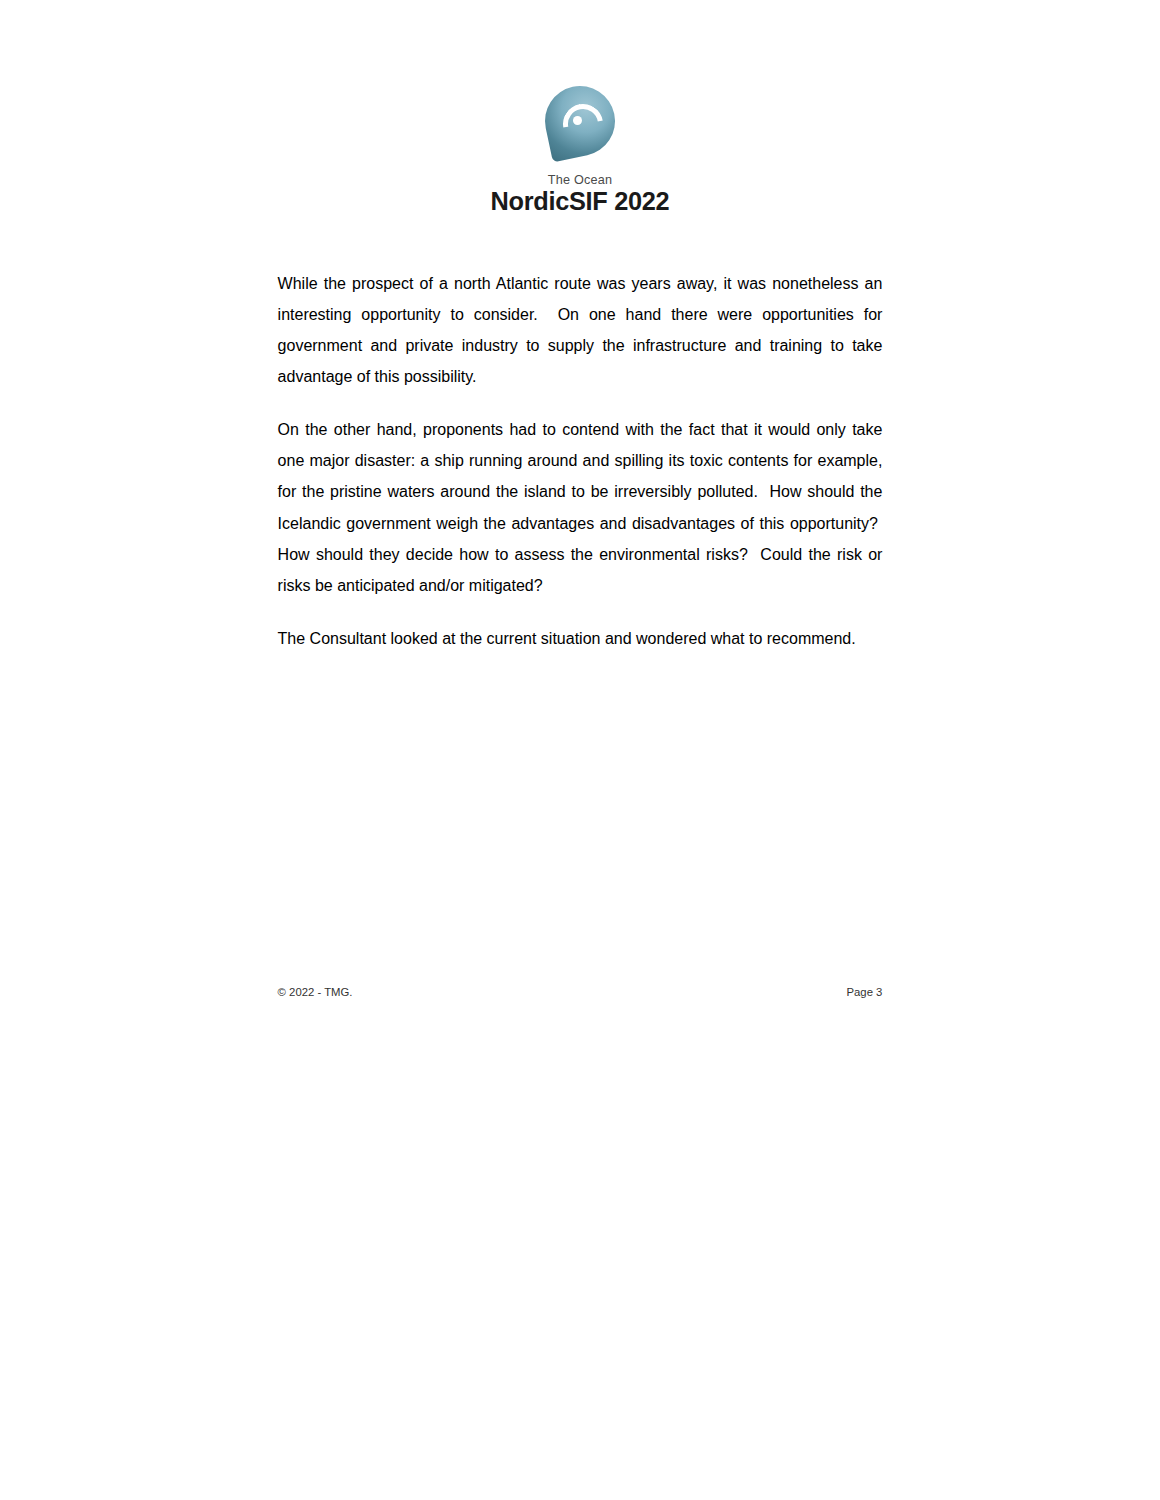The Ocean
NordicSIF 2022
While the prospect of a north Atlantic route was years away, it was nonetheless an interesting opportunity to consider. On one hand there were opportunities for government and private industry to supply the infrastructure and training to take advantage of this possibility.
On the other hand, proponents had to contend with the fact that it would only take one major disaster: a ship running around and spilling its toxic contents for example, for the pristine waters around the island to be irreversibly polluted. How should the Icelandic government weigh the advantages and disadvantages of this opportunity? How should they decide how to assess the environmental risks? Could the risk or risks be anticipated and/or mitigated?
The Consultant looked at the current situation and wondered what to recommend.
© 2022 - TMG. Page 3